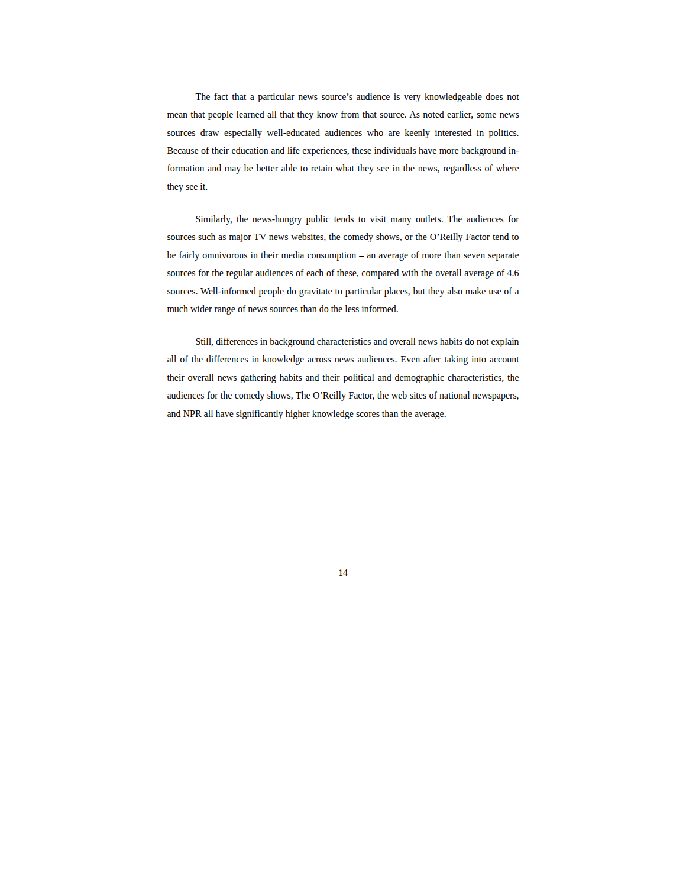The fact that a particular news source’s audience is very knowledgeable does not mean that people learned all that they know from that source. As noted earlier, some news sources draw especially well-educated audiences who are keenly interested in politics. Because of their education and life experiences, these individuals have more background information and may be better able to retain what they see in the news, regardless of where they see it.
Similarly, the news-hungry public tends to visit many outlets. The audiences for sources such as major TV news websites, the comedy shows, or the O’Reilly Factor tend to be fairly omnivorous in their media consumption – an average of more than seven separate sources for the regular audiences of each of these, compared with the overall average of 4.6 sources. Well-informed people do gravitate to particular places, but they also make use of a much wider range of news sources than do the less informed.
Still, differences in background characteristics and overall news habits do not explain all of the differences in knowledge across news audiences. Even after taking into account their overall news gathering habits and their political and demographic characteristics, the audiences for the comedy shows, The O’Reilly Factor, the web sites of national newspapers, and NPR all have significantly higher knowledge scores than the average.
14